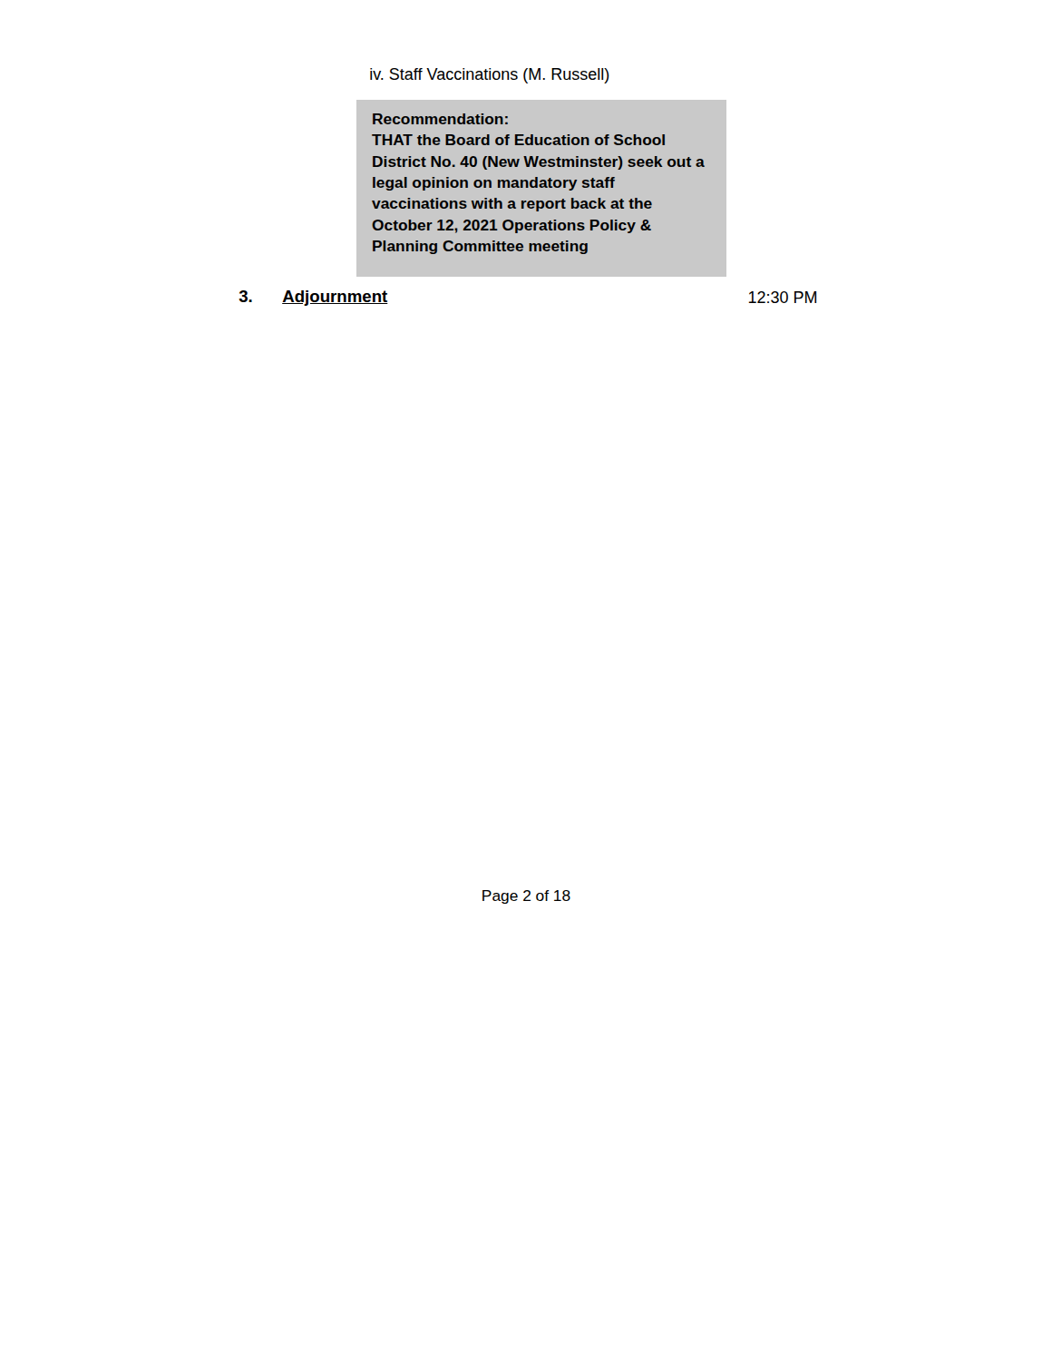iv. Staff Vaccinations (M. Russell)
Recommendation:
THAT the Board of Education of School District No. 40 (New Westminster) seek out a legal opinion on mandatory staff vaccinations with a report back at the October 12, 2021 Operations Policy & Planning Committee meeting
3.
Adjournment
12:30 PM
Page 2 of 18